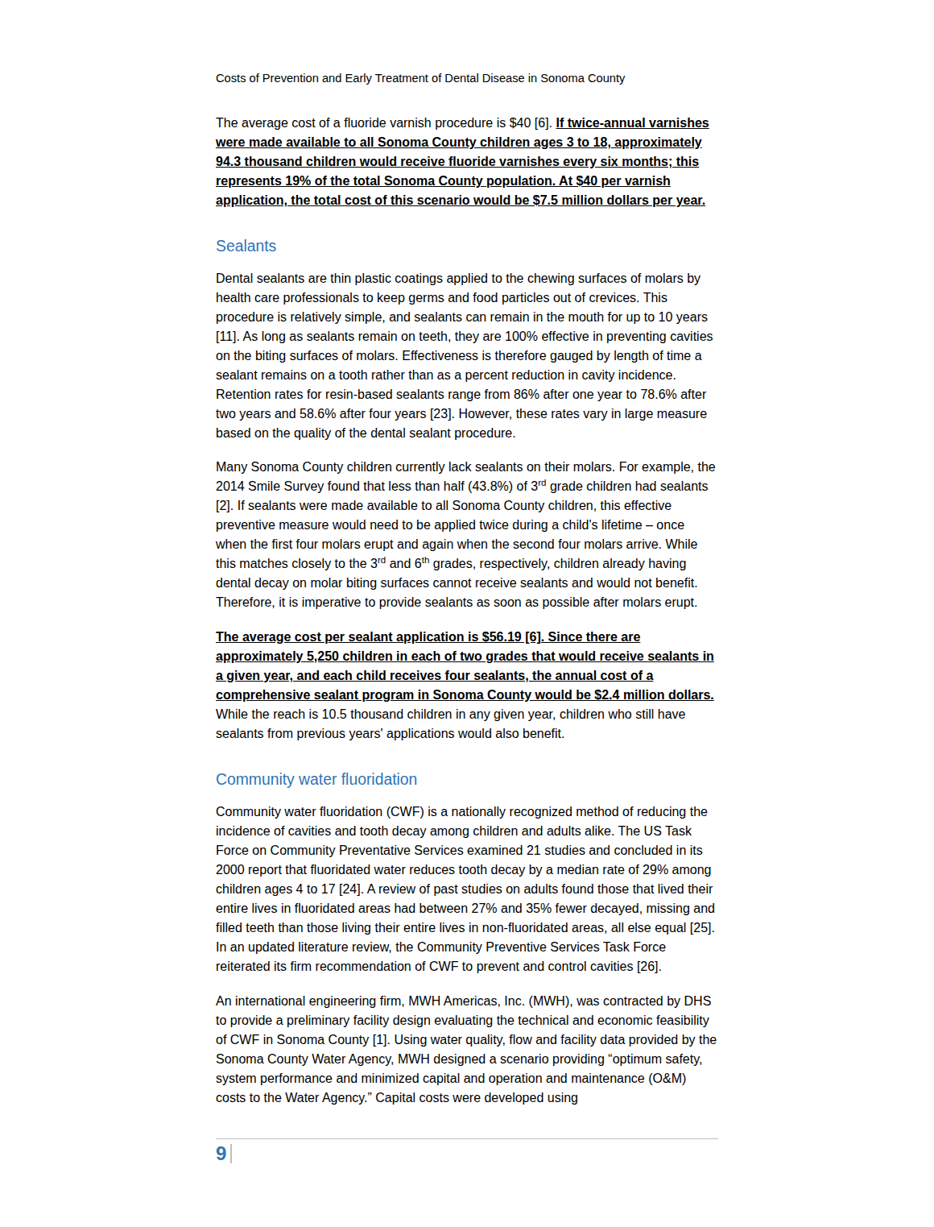Costs of Prevention and Early Treatment of Dental Disease in Sonoma County
The average cost of a fluoride varnish procedure is $40 [6]. If twice-annual varnishes were made available to all Sonoma County children ages 3 to 18, approximately 94.3 thousand children would receive fluoride varnishes every six months; this represents 19% of the total Sonoma County population. At $40 per varnish application, the total cost of this scenario would be $7.5 million dollars per year.
Sealants
Dental sealants are thin plastic coatings applied to the chewing surfaces of molars by health care professionals to keep germs and food particles out of crevices. This procedure is relatively simple, and sealants can remain in the mouth for up to 10 years [11]. As long as sealants remain on teeth, they are 100% effective in preventing cavities on the biting surfaces of molars. Effectiveness is therefore gauged by length of time a sealant remains on a tooth rather than as a percent reduction in cavity incidence. Retention rates for resin-based sealants range from 86% after one year to 78.6% after two years and 58.6% after four years [23]. However, these rates vary in large measure based on the quality of the dental sealant procedure.
Many Sonoma County children currently lack sealants on their molars. For example, the 2014 Smile Survey found that less than half (43.8%) of 3rd grade children had sealants [2]. If sealants were made available to all Sonoma County children, this effective preventive measure would need to be applied twice during a child's lifetime – once when the first four molars erupt and again when the second four molars arrive. While this matches closely to the 3rd and 6th grades, respectively, children already having dental decay on molar biting surfaces cannot receive sealants and would not benefit. Therefore, it is imperative to provide sealants as soon as possible after molars erupt.
The average cost per sealant application is $56.19 [6]. Since there are approximately 5,250 children in each of two grades that would receive sealants in a given year, and each child receives four sealants, the annual cost of a comprehensive sealant program in Sonoma County would be $2.4 million dollars. While the reach is 10.5 thousand children in any given year, children who still have sealants from previous years' applications would also benefit.
Community water fluoridation
Community water fluoridation (CWF) is a nationally recognized method of reducing the incidence of cavities and tooth decay among children and adults alike. The US Task Force on Community Preventative Services examined 21 studies and concluded in its 2000 report that fluoridated water reduces tooth decay by a median rate of 29% among children ages 4 to 17 [24]. A review of past studies on adults found those that lived their entire lives in fluoridated areas had between 27% and 35% fewer decayed, missing and filled teeth than those living their entire lives in non-fluoridated areas, all else equal [25]. In an updated literature review, the Community Preventive Services Task Force reiterated its firm recommendation of CWF to prevent and control cavities [26].
An international engineering firm, MWH Americas, Inc. (MWH), was contracted by DHS to provide a preliminary facility design evaluating the technical and economic feasibility of CWF in Sonoma County [1]. Using water quality, flow and facility data provided by the Sonoma County Water Agency, MWH designed a scenario providing “optimum safety, system performance and minimized capital and operation and maintenance (O&M) costs to the Water Agency.” Capital costs were developed using
9